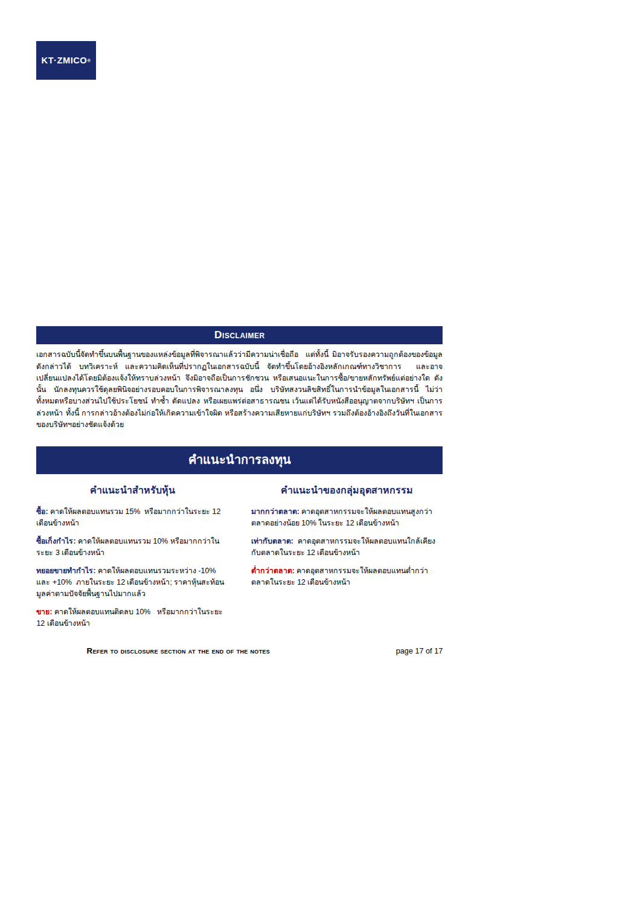KT·ZMICO®
Disclaimer
เอกสารฉบับนี้จัดทำขึ้นบนพื้นฐานของแหล่งข้อมูลที่พิจารณาแล้วว่ามีความน่าเชื่อถือ แต่ทั้งนี้ มิอาจรับรองความถูกต้องของข้อมูลดังกล่าวได้ บทวิเคราะห์ และความคิดเห็นที่ปรากฏในเอกสารฉบับนี้ จัดทำขึ้นโดยอ้างอิงหลักเกณฑ์ทางวิชาการ และอาจเปลี่ยนแปลงได้โดยมิต้องแจ้งให้ทราบล่วงหน้า จึงมิอาจถือเป็นการชักชวน หรือเสนอแนะในการซื้อ/ขายหลักทรัพย์แต่อย่างใด ดังนั้น นักลงทุนควรใช้ดุลยพินิจอย่างรอบคอบในการพิจารณาลงทุน อนึ่ง บริษัทสงวนลิขสิทธิ์ในการนำข้อมูลในเอกสารนี้ ไม่ว่าทั้งหมดหรือบางส่วนไปใช้ประโยชน์ ทำซ้ำ ดัดแปลง หรือเผยแพร่ต่อสาธารณชน เว้นแต่ได้รับหนังสืออนุญาตจากบริษัทฯ เป็นการล่วงหน้า ทั้งนี้ การกล่าวอ้างต้องไม่ก่อให้เกิดความเข้าใจผิด หรือสร้างความเสียหายแก่บริษัทฯ รวมถึงต้องอ้างอิงถึงวันที่ในเอกสารของบริษัทฯอย่างชัดแจ้งด้วย
คำแนะนำการลงทุน
คำแนะนำสำหรับหุ้น
ซื้อ: คาดให้ผลตอบแทนรวม 15% หรือมากกว่าในระยะ 12 เดือนข้างหน้า
ซื้อเก็งกำไร: คาดให้ผลตอบแทนรวม 10% หรือมากกว่าในระยะ 3 เดือนข้างหน้า
ทยอยขายทำกำไร: คาดให้ผลตอบแทนรวมระหว่าง -10% และ +10% ภายในระยะ 12 เดือนข้างหน้า; ราคาหุ้นสะท้อนมูลค่าตามปัจจัยพื้นฐานไปมากแล้ว
ขาย: คาดให้ผลตอบแทนติดลบ 10% หรือมากกว่าในระยะ 12 เดือนข้างหน้า
คำแนะนำของกลุ่มอุตสาหกรรม
มากกว่าตลาด: คาดอุตสาหกรรมจะให้ผลตอบแทนสูงกว่าตลาดอย่างน้อย 10% ในระยะ 12 เดือนข้างหน้า
เท่ากับตลาด: คาดอุตสาหกรรมจะให้ผลตอบแทนใกล้เคียงกับตลาดในระยะ 12 เดือนข้างหน้า
ต่ำกว่าตลาด: คาดอุตสาหกรรมจะให้ผลตอบแทนต่ำกว่าตลาดในระยะ 12 เดือนข้างหน้า
Refer to disclosure section at the end of the notes
page 17 of 17